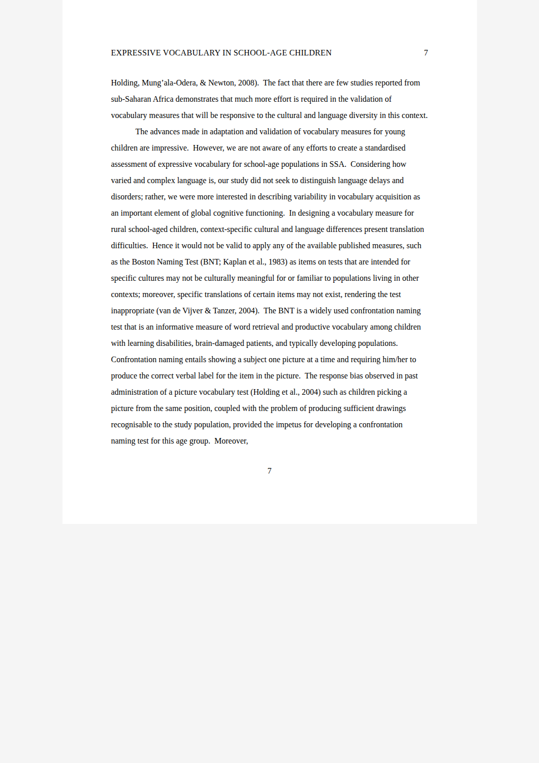Expressive Vocabulary in School-Age Children 7
Holding, Mung’ala-Odera, & Newton, 2008). The fact that there are few studies reported from sub-Saharan Africa demonstrates that much more effort is required in the validation of vocabulary measures that will be responsive to the cultural and language diversity in this context.
The advances made in adaptation and validation of vocabulary measures for young children are impressive. However, we are not aware of any efforts to create a standardised assessment of expressive vocabulary for school-age populations in SSA. Considering how varied and complex language is, our study did not seek to distinguish language delays and disorders; rather, we were more interested in describing variability in vocabulary acquisition as an important element of global cognitive functioning. In designing a vocabulary measure for rural school-aged children, context-specific cultural and language differences present translation difficulties. Hence it would not be valid to apply any of the available published measures, such as the Boston Naming Test (BNT; Kaplan et al., 1983) as items on tests that are intended for specific cultures may not be culturally meaningful for or familiar to populations living in other contexts; moreover, specific translations of certain items may not exist, rendering the test inappropriate (van de Vijver & Tanzer, 2004). The BNT is a widely used confrontation naming test that is an informative measure of word retrieval and productive vocabulary among children with learning disabilities, brain-damaged patients, and typically developing populations. Confrontation naming entails showing a subject one picture at a time and requiring him/her to produce the correct verbal label for the item in the picture. The response bias observed in past administration of a picture vocabulary test (Holding et al., 2004) such as children picking a picture from the same position, coupled with the problem of producing sufficient drawings recognisable to the study population, provided the impetus for developing a confrontation naming test for this age group. Moreover,
7